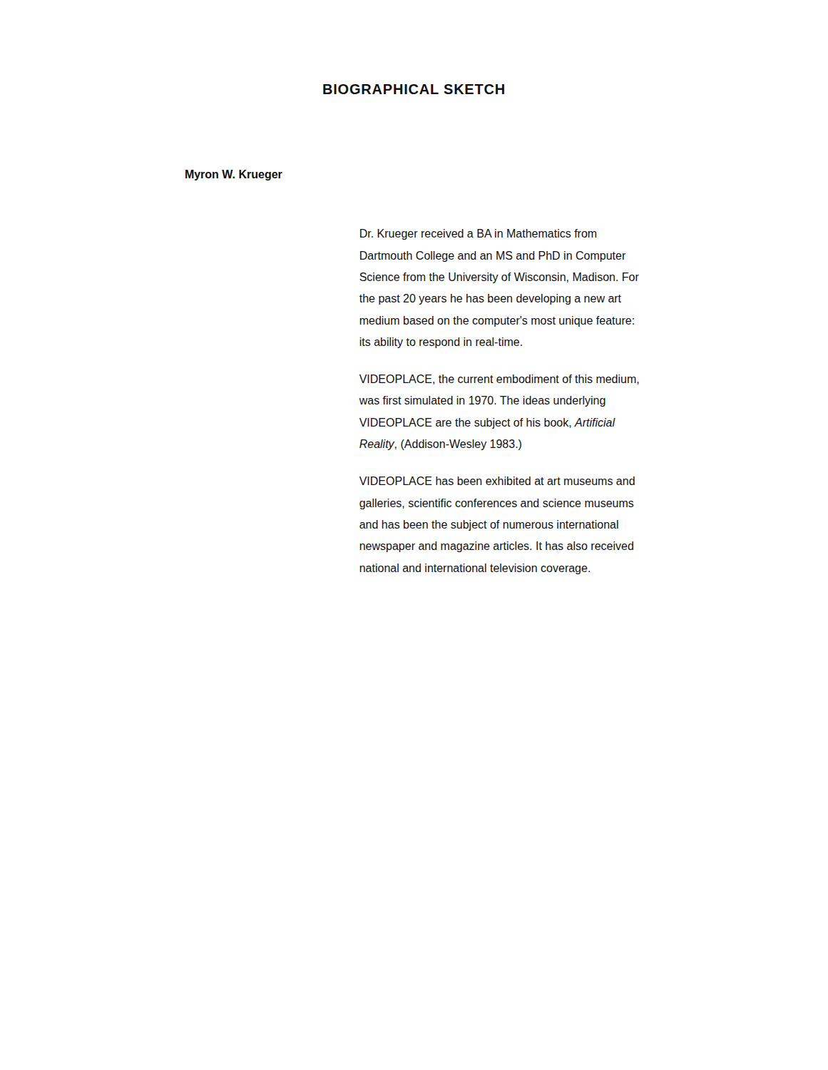BIOGRAPHICAL SKETCH
Myron W. Krueger
Dr. Krueger received a BA in Mathematics from Dartmouth College and an MS and PhD in Computer Science from the University of Wisconsin, Madison. For the past 20 years he has been developing a new art medium based on the computer's most unique feature: its ability to respond in real-time.
VIDEOPLACE, the current embodiment of this medium, was first simulated in 1970. The ideas underlying VIDEOPLACE are the subject of his book, Artificial Reality, (Addison-Wesley 1983.)
VIDEOPLACE has been exhibited at art museums and galleries, scientific conferences and science museums and has been the subject of numerous international newspaper and magazine articles. It has also received national and international television coverage.